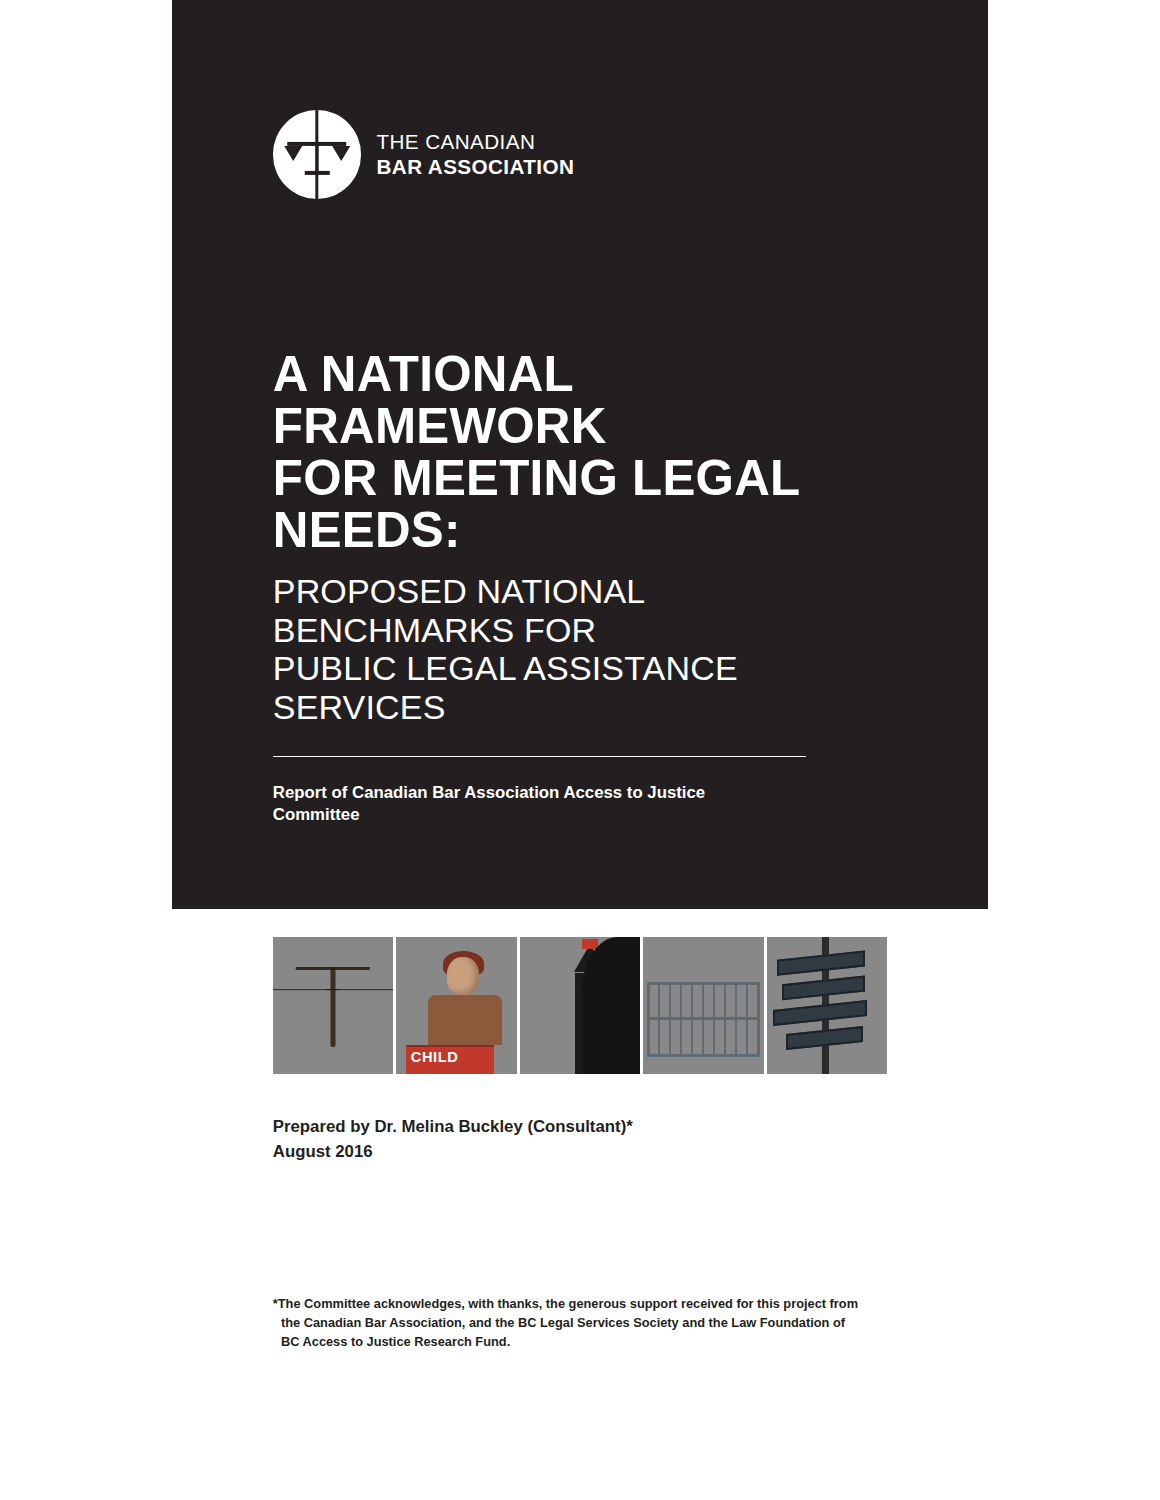The Canadian Bar Association
A National Framework
for Meeting Legal Needs:
Proposed National Benchmarks for
Public Legal Assistance Services
Report of Canadian Bar Association Access to Justice Committee
CHILD
Prepared by Dr. Melina Buckley (Consultant)* August 2016
*The Committee acknowledges, with thanks, the generous support received for this project from the Canadian Bar Association, and the BC Legal Services Society and the Law Foundation of BC Access to Justice Research Fund.